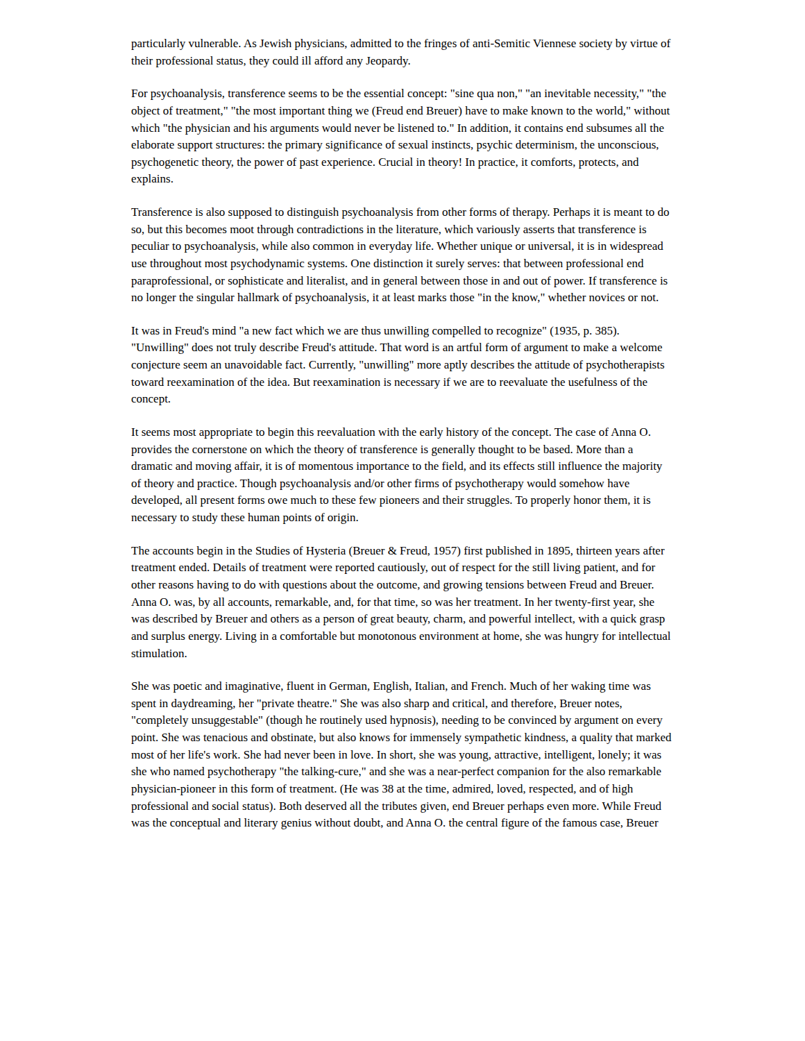particularly vulnerable. As Jewish physicians, admitted to the fringes of anti-Semitic Viennese society by virtue of their professional status, they could ill afford any Jeopardy.
For psychoanalysis, transference seems to be the essential concept: "sine qua non," "an inevitable necessity," "the object of treatment," "the most important thing we (Freud end Breuer) have to make known to the world," without which "the physician and his arguments would never be listened to." In addition, it contains end subsumes all the elaborate support structures: the primary significance of sexual instincts, psychic determinism, the unconscious, psychogenetic theory, the power of past experience. Crucial in theory! In practice, it comforts, protects, and explains.
Transference is also supposed to distinguish psychoanalysis from other forms of therapy. Perhaps it is meant to do so, but this becomes moot through contradictions in the literature, which variously asserts that transference is peculiar to psychoanalysis, while also common in everyday life. Whether unique or universal, it is in widespread use throughout most psychodynamic systems. One distinction it surely serves: that between professional end paraprofessional, or sophisticate and literalist, and in general between those in and out of power. If transference is no longer the singular hallmark of psychoanalysis, it at least marks those "in the know," whether novices or not.
It was in Freud's mind "a new fact which we are thus unwilling compelled to recognize" (1935, p. 385). "Unwilling" does not truly describe Freud's attitude. That word is an artful form of argument to make a welcome conjecture seem an unavoidable fact. Currently, "unwilling" more aptly describes the attitude of psychotherapists toward reexamination of the idea. But reexamination is necessary if we are to reevaluate the usefulness of the concept.
It seems most appropriate to begin this reevaluation with the early history of the concept. The case of Anna O. provides the cornerstone on which the theory of transference is generally thought to be based. More than a dramatic and moving affair, it is of momentous importance to the field, and its effects still influence the majority of theory and practice. Though psychoanalysis and/or other firms of psychotherapy would somehow have developed, all present forms owe much to these few pioneers and their struggles. To properly honor them, it is necessary to study these human points of origin.
The accounts begin in the Studies of Hysteria (Breuer & Freud, 1957) first published in 1895, thirteen years after treatment ended. Details of treatment were reported cautiously, out of respect for the still living patient, and for other reasons having to do with questions about the outcome, and growing tensions between Freud and Breuer. Anna O. was, by all accounts, remarkable, and, for that time, so was her treatment. In her twenty-first year, she was described by Breuer and others as a person of great beauty, charm, and powerful intellect, with a quick grasp and surplus energy. Living in a comfortable but monotonous environment at home, she was hungry for intellectual stimulation.
She was poetic and imaginative, fluent in German, English, Italian, and French. Much of her waking time was spent in daydreaming, her "private theatre." She was also sharp and critical, and therefore, Breuer notes, "completely unsuggestable" (though he routinely used hypnosis), needing to be convinced by argument on every point. She was tenacious and obstinate, but also knows for immensely sympathetic kindness, a quality that marked most of her life's work. She had never been in love. In short, she was young, attractive, intelligent, lonely; it was she who named psychotherapy "the talking-cure," and she was a near-perfect companion for the also remarkable physician-pioneer in this form of treatment. (He was 38 at the time, admired, loved, respected, and of high professional and social status). Both deserved all the tributes given, end Breuer perhaps even more. While Freud was the conceptual and literary genius without doubt, and Anna O. the central figure of the famous case, Breuer